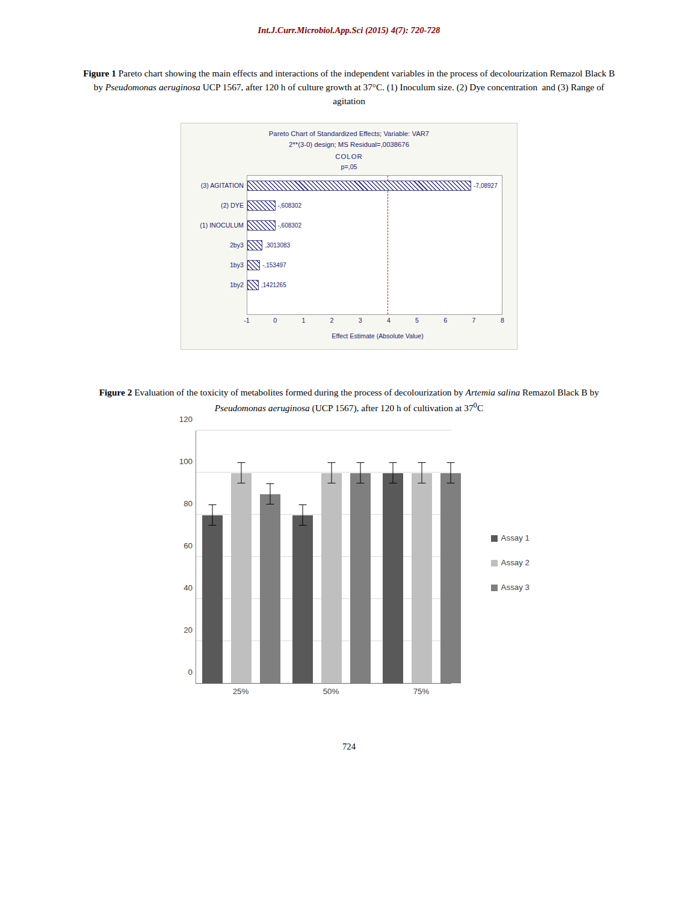Int.J.Curr.Microbiol.App.Sci (2015) 4(7): 720-728
Figure 1 Pareto chart showing the main effects and interactions of the independent variables in the process of decolourization Remazol Black B by Pseudomonas aeruginosa UCP 1567, after 120 h of culture growth at 37°C. (1) Inoculum size. (2) Dye concentration and (3) Range of agitation
Pareto Chart of Standardized Effects; Variable: VAR7
2**(3-0) design; MS Residual=,0038676
COLOR
p=,05
(3) AGITATION
-7,08927
(2) DYE
-,608302
(1) INOCULUM
-,608302
2by3
,3013083
1by3
-,153497
1by2
,1421265
-1 0 1 2 3 4 5 6 7 8
Effect Estimate (Absolute Value)
Figure 2 Evaluation of the toxicity of metabolites formed during the process of decolourization by Artemia salina Remazol Black B by Pseudomonas aeruginosa (UCP 1567), after 120 h of cultivation at 370C
0
20
40
60
80
100
120
25% 50% 75%
Assay 1
Assay 2
Assay 3
724